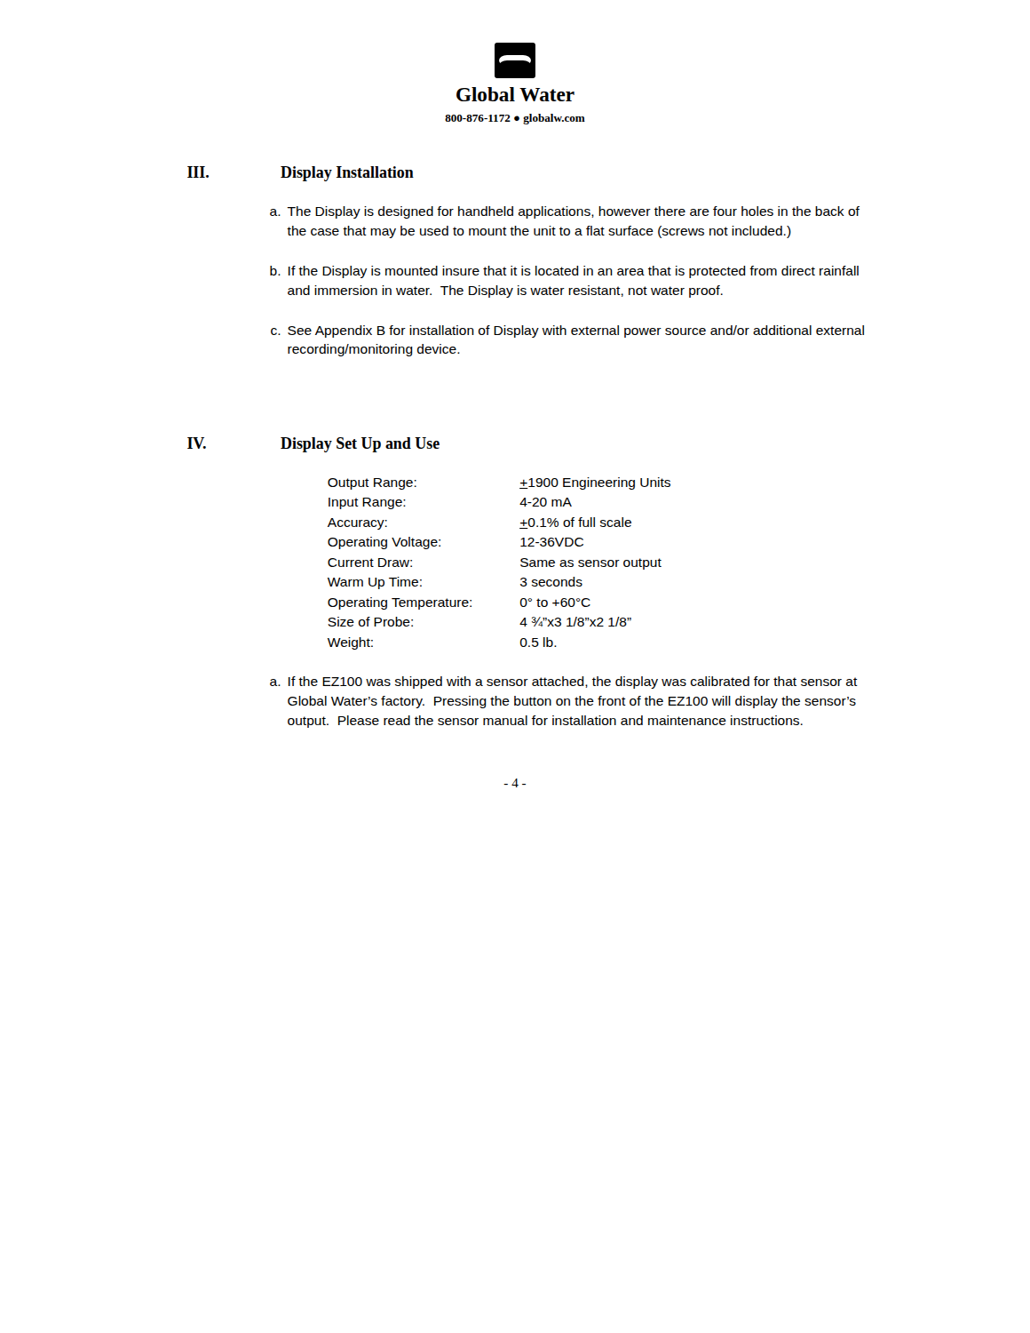Global Water
800-876-1172 ● globalw.com
III. Display Installation
The Display is designed for handheld applications, however there are four holes in the back of the case that may be used to mount the unit to a flat surface (screws not included.)
If the Display is mounted insure that it is located in an area that is protected from direct rainfall and immersion in water. The Display is water resistant, not water proof.
See Appendix B for installation of Display with external power source and/or additional external recording/monitoring device.
IV. Display Set Up and Use
| Output Range: | + 1900 Engineering Units |
| Input Range: | 4-20 mA |
| Accuracy: | + 0.1% of full scale |
| Operating Voltage: | 12-36VDC |
| Current Draw: | Same as sensor output |
| Warm Up Time: | 3 seconds |
| Operating Temperature: | 0° to +60°C |
| Size of Probe: | 4 ¾”x3 1/8”x2 1/8” |
| Weight: | 0.5 lb. |
If the EZ100 was shipped with a sensor attached, the display was calibrated for that sensor at Global Water’s factory. Pressing the button on the front of the EZ100 will display the sensor’s output. Please read the sensor manual for installation and maintenance instructions.
- 4 -